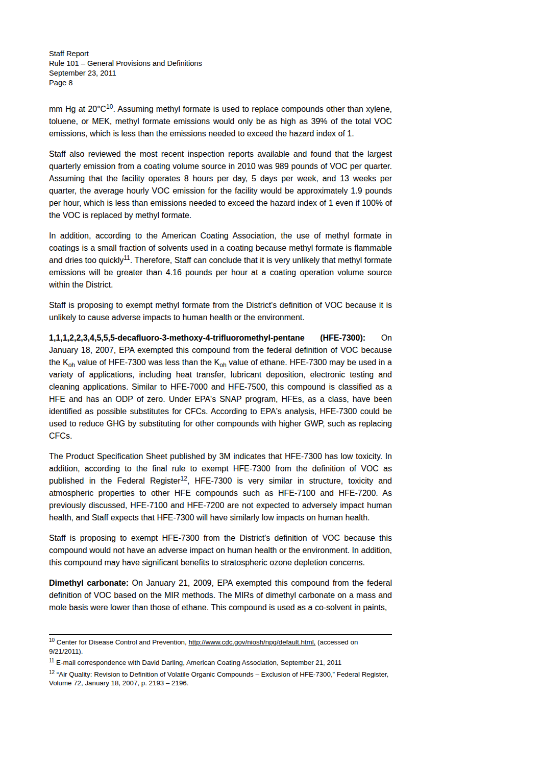Staff Report
Rule 101 – General Provisions and Definitions
September 23, 2011
Page 8
mm Hg at 20°C10. Assuming methyl formate is used to replace compounds other than xylene, toluene, or MEK, methyl formate emissions would only be as high as 39% of the total VOC emissions, which is less than the emissions needed to exceed the hazard index of 1.
Staff also reviewed the most recent inspection reports available and found that the largest quarterly emission from a coating volume source in 2010 was 989 pounds of VOC per quarter. Assuming that the facility operates 8 hours per day, 5 days per week, and 13 weeks per quarter, the average hourly VOC emission for the facility would be approximately 1.9 pounds per hour, which is less than emissions needed to exceed the hazard index of 1 even if 100% of the VOC is replaced by methyl formate.
In addition, according to the American Coating Association, the use of methyl formate in coatings is a small fraction of solvents used in a coating because methyl formate is flammable and dries too quickly11. Therefore, Staff can conclude that it is very unlikely that methyl formate emissions will be greater than 4.16 pounds per hour at a coating operation volume source within the District.
Staff is proposing to exempt methyl formate from the District's definition of VOC because it is unlikely to cause adverse impacts to human health or the environment.
1,1,1,2,2,3,4,5,5,5-decafluoro-3-methoxy-4-trifluoromethyl-pentane (HFE-7300): On January 18, 2007, EPA exempted this compound from the federal definition of VOC because the Koh value of HFE-7300 was less than the Koh value of ethane. HFE-7300 may be used in a variety of applications, including heat transfer, lubricant deposition, electronic testing and cleaning applications. Similar to HFE-7000 and HFE-7500, this compound is classified as a HFE and has an ODP of zero. Under EPA's SNAP program, HFEs, as a class, have been identified as possible substitutes for CFCs. According to EPA's analysis, HFE-7300 could be used to reduce GHG by substituting for other compounds with higher GWP, such as replacing CFCs.
The Product Specification Sheet published by 3M indicates that HFE-7300 has low toxicity. In addition, according to the final rule to exempt HFE-7300 from the definition of VOC as published in the Federal Register12, HFE-7300 is very similar in structure, toxicity and atmospheric properties to other HFE compounds such as HFE-7100 and HFE-7200. As previously discussed, HFE-7100 and HFE-7200 are not expected to adversely impact human health, and Staff expects that HFE-7300 will have similarly low impacts on human health.
Staff is proposing to exempt HFE-7300 from the District's definition of VOC because this compound would not have an adverse impact on human health or the environment. In addition, this compound may have significant benefits to stratospheric ozone depletion concerns.
Dimethyl carbonate: On January 21, 2009, EPA exempted this compound from the federal definition of VOC based on the MIR methods. The MIRs of dimethyl carbonate on a mass and mole basis were lower than those of ethane. This compound is used as a co-solvent in paints,
10 Center for Disease Control and Prevention, http://www.cdc.gov/niosh/npg/default.html, (accessed on 9/21/2011).
11 E-mail correspondence with David Darling, American Coating Association, September 21, 2011
12 “Air Quality: Revision to Definition of Volatile Organic Compounds – Exclusion of HFE-7300,” Federal Register, Volume 72, January 18, 2007, p. 2193 – 2196.